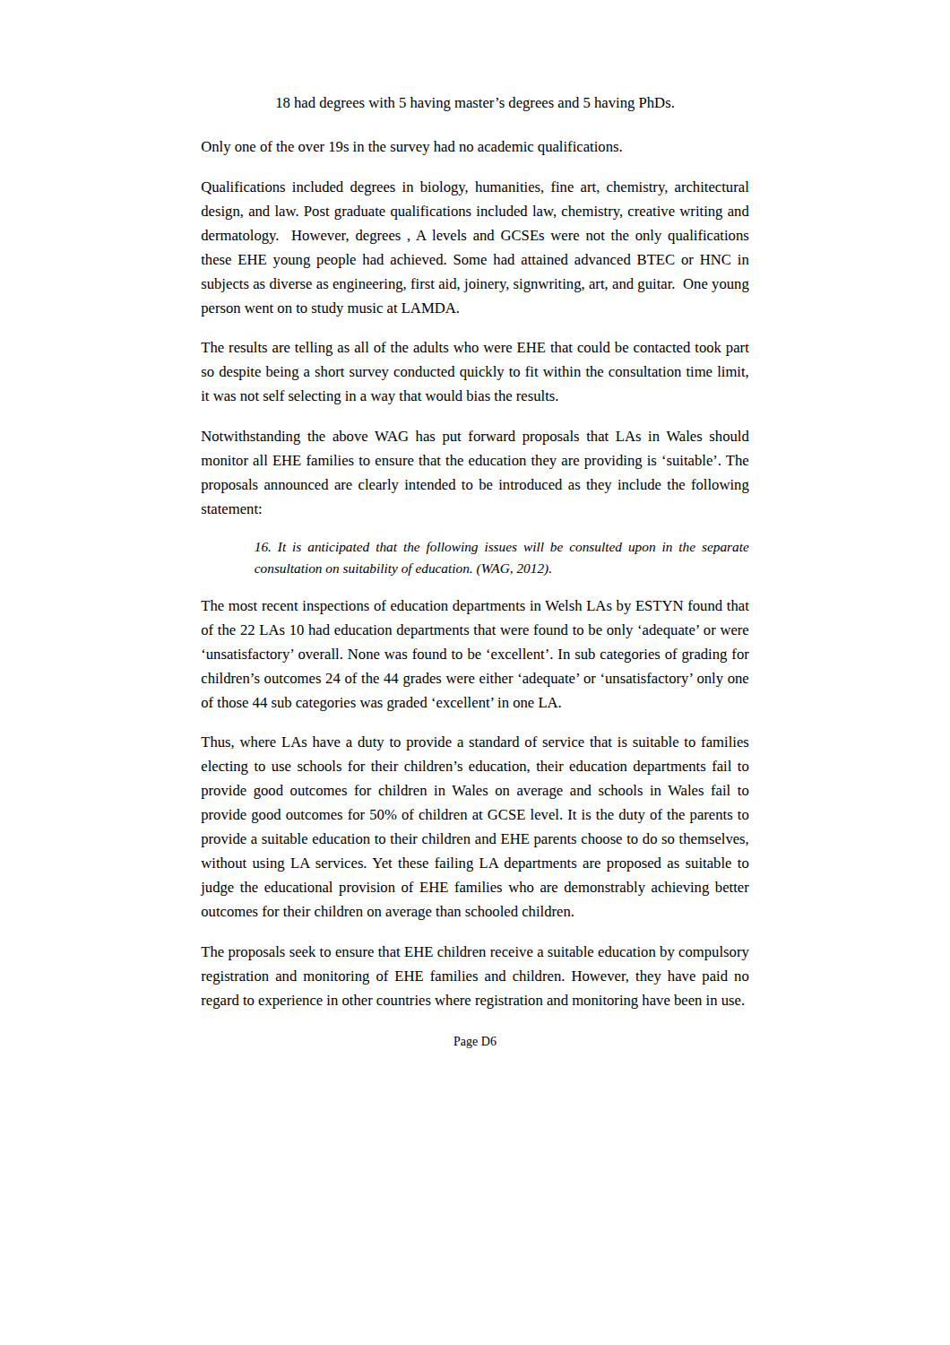18 had degrees with 5 having master’s degrees and 5 having PhDs.
Only one of the over 19s in the survey had no academic qualifications.
Qualifications included degrees in biology, humanities, fine art, chemistry, architectural design, and law. Post graduate qualifications included law, chemistry, creative writing and dermatology. However, degrees , A levels and GCSEs were not the only qualifications these EHE young people had achieved. Some had attained advanced BTEC or HNC in subjects as diverse as engineering, first aid, joinery, signwriting, art, and guitar. One young person went on to study music at LAMDA.
The results are telling as all of the adults who were EHE that could be contacted took part so despite being a short survey conducted quickly to fit within the consultation time limit, it was not self selecting in a way that would bias the results.
Notwithstanding the above WAG has put forward proposals that LAs in Wales should monitor all EHE families to ensure that the education they are providing is ‘suitable’. The proposals announced are clearly intended to be introduced as they include the following statement:
16. It is anticipated that the following issues will be consulted upon in the separate consultation on suitability of education. (WAG, 2012).
The most recent inspections of education departments in Welsh LAs by ESTYN found that of the 22 LAs 10 had education departments that were found to be only ‘adequate’ or were ‘unsatisfactory’ overall. None was found to be ‘excellent’. In sub categories of grading for children’s outcomes 24 of the 44 grades were either ‘adequate’ or ‘unsatisfactory’ only one of those 44 sub categories was graded ‘excellent’ in one LA.
Thus, where LAs have a duty to provide a standard of service that is suitable to families electing to use schools for their children’s education, their education departments fail to provide good outcomes for children in Wales on average and schools in Wales fail to provide good outcomes for 50% of children at GCSE level. It is the duty of the parents to provide a suitable education to their children and EHE parents choose to do so themselves, without using LA services. Yet these failing LA departments are proposed as suitable to judge the educational provision of EHE families who are demonstrably achieving better outcomes for their children on average than schooled children.
The proposals seek to ensure that EHE children receive a suitable education by compulsory registration and monitoring of EHE families and children. However, they have paid no regard to experience in other countries where registration and monitoring have been in use.
Page D6